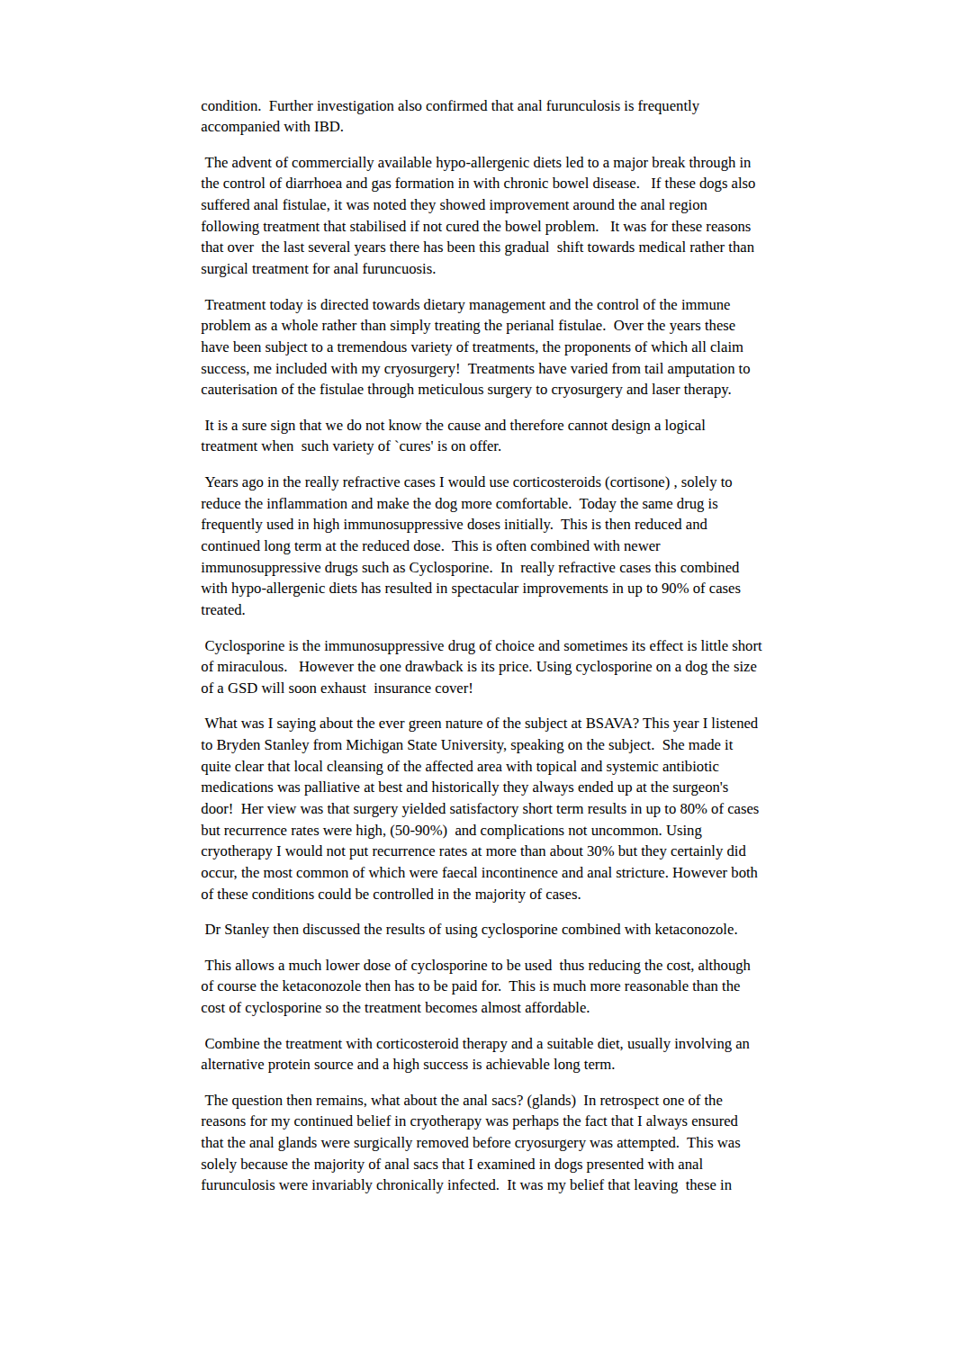condition. Further investigation also confirmed that anal furunculosis is frequently accompanied with IBD.
The advent of commercially available hypo-allergenic diets led to a major break through in the control of diarrhoea and gas formation in with chronic bowel disease. If these dogs also suffered anal fistulae, it was noted they showed improvement around the anal region following treatment that stabilised if not cured the bowel problem. It was for these reasons that over the last several years there has been this gradual shift towards medical rather than surgical treatment for anal furuncuosis.
Treatment today is directed towards dietary management and the control of the immune problem as a whole rather than simply treating the perianal fistulae. Over the years these have been subject to a tremendous variety of treatments, the proponents of which all claim success, me included with my cryosurgery! Treatments have varied from tail amputation to cauterisation of the fistulae through meticulous surgery to cryosurgery and laser therapy.
It is a sure sign that we do not know the cause and therefore cannot design a logical treatment when such variety of `cures' is on offer.
Years ago in the really refractive cases I would use corticosteroids (cortisone) , solely to reduce the inflammation and make the dog more comfortable. Today the same drug is frequently used in high immunosuppressive doses initially. This is then reduced and continued long term at the reduced dose. This is often combined with newer immunosuppressive drugs such as Cyclosporine. In really refractive cases this combined with hypo-allergenic diets has resulted in spectacular improvements in up to 90% of cases treated.
Cyclosporine is the immunosuppressive drug of choice and sometimes its effect is little short of miraculous. However the one drawback is its price. Using cyclosporine on a dog the size of a GSD will soon exhaust insurance cover!
What was I saying about the ever green nature of the subject at BSAVA? This year I listened to Bryden Stanley from Michigan State University, speaking on the subject. She made it quite clear that local cleansing of the affected area with topical and systemic antibiotic medications was palliative at best and historically they always ended up at the surgeon's door! Her view was that surgery yielded satisfactory short term results in up to 80% of cases but recurrence rates were high, (50-90%) and complications not uncommon. Using cryotherapy I would not put recurrence rates at more than about 30% but they certainly did occur, the most common of which were faecal incontinence and anal stricture. However both of these conditions could be controlled in the majority of cases.
Dr Stanley then discussed the results of using cyclosporine combined with ketaconozole.
This allows a much lower dose of cyclosporine to be used thus reducing the cost, although of course the ketaconozole then has to be paid for. This is much more reasonable than the cost of cyclosporine so the treatment becomes almost affordable.
Combine the treatment with corticosteroid therapy and a suitable diet, usually involving an alternative protein source and a high success is achievable long term.
The question then remains, what about the anal sacs? (glands) In retrospect one of the reasons for my continued belief in cryotherapy was perhaps the fact that I always ensured that the anal glands were surgically removed before cryosurgery was attempted. This was solely because the majority of anal sacs that I examined in dogs presented with anal furunculosis were invariably chronically infected. It was my belief that leaving these in